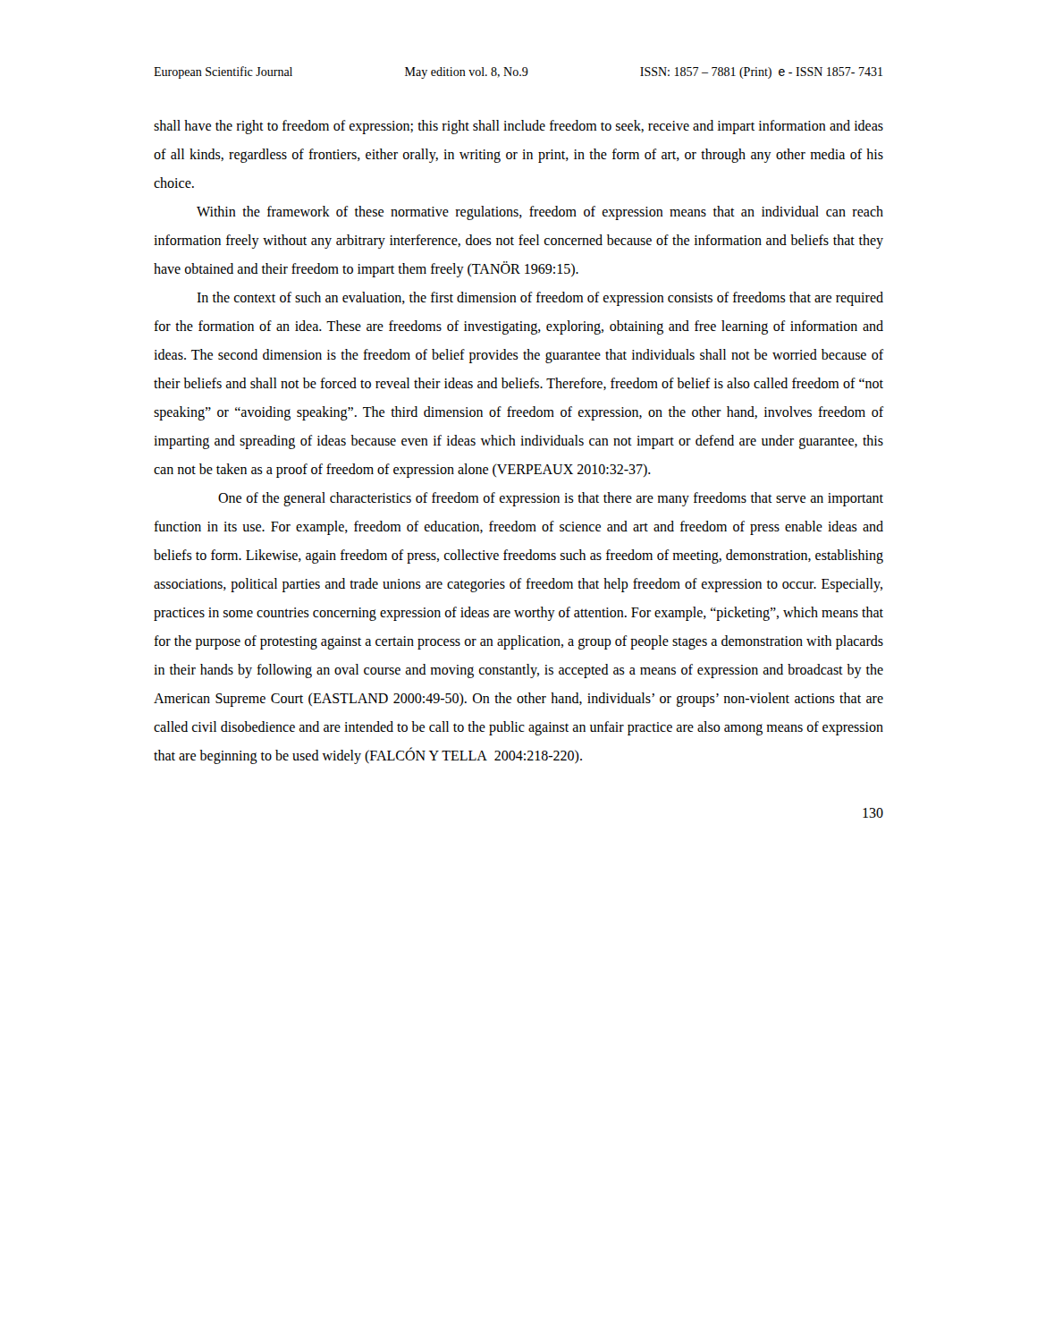European Scientific Journal May edition vol. 8, No.9 ISSN: 1857 – 7881 (Print) e - ISSN 1857- 7431
shall have the right to freedom of expression; this right shall include freedom to seek, receive and impart information and ideas of all kinds, regardless of frontiers, either orally, in writing or in print, in the form of art, or through any other media of his choice.
Within the framework of these normative regulations, freedom of expression means that an individual can reach information freely without any arbitrary interference, does not feel concerned because of the information and beliefs that they have obtained and their freedom to impart them freely (TANÖR 1969:15).
In the context of such an evaluation, the first dimension of freedom of expression consists of freedoms that are required for the formation of an idea. These are freedoms of investigating, exploring, obtaining and free learning of information and ideas. The second dimension is the freedom of belief provides the guarantee that individuals shall not be worried because of their beliefs and shall not be forced to reveal their ideas and beliefs. Therefore, freedom of belief is also called freedom of “not speaking” or “avoiding speaking”. The third dimension of freedom of expression, on the other hand, involves freedom of imparting and spreading of ideas because even if ideas which individuals can not impart or defend are under guarantee, this can not be taken as a proof of freedom of expression alone (VERPEAUX 2010:32-37).
One of the general characteristics of freedom of expression is that there are many freedoms that serve an important function in its use. For example, freedom of education, freedom of science and art and freedom of press enable ideas and beliefs to form. Likewise, again freedom of press, collective freedoms such as freedom of meeting, demonstration, establishing associations, political parties and trade unions are categories of freedom that help freedom of expression to occur. Especially, practices in some countries concerning expression of ideas are worthy of attention. For example, “picketing”, which means that for the purpose of protesting against a certain process or an application, a group of people stages a demonstration with placards in their hands by following an oval course and moving constantly, is accepted as a means of expression and broadcast by the American Supreme Court (EASTLAND 2000:49-50). On the other hand, individuals’ or groups’ non-violent actions that are called civil disobedience and are intended to be call to the public against an unfair practice are also among means of expression that are beginning to be used widely (FALCÓN Y TELLA 2004:218-220).
130